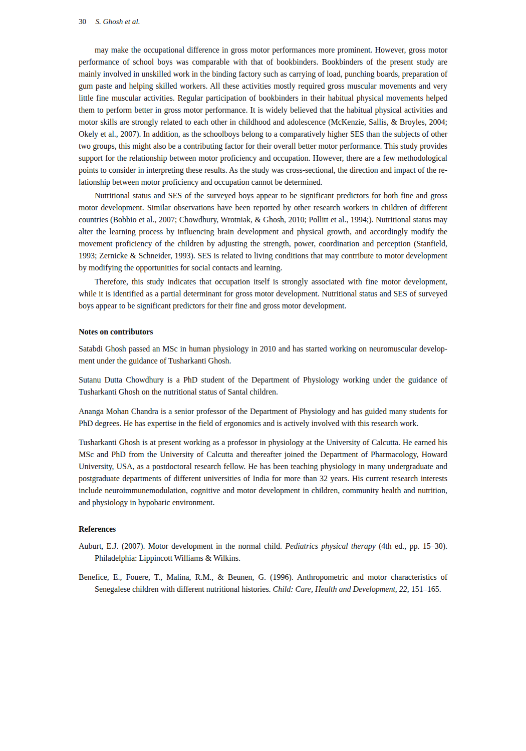30 S. Ghosh et al.
may make the occupational difference in gross motor performances more prominent. However, gross motor performance of school boys was comparable with that of bookbinders. Bookbinders of the present study are mainly involved in unskilled work in the binding factory such as carrying of load, punching boards, preparation of gum paste and helping skilled workers. All these activities mostly required gross muscular movements and very little fine muscular activities. Regular participation of bookbinders in their habitual physical movements helped them to perform better in gross motor performance. It is widely believed that the habitual physical activities and motor skills are strongly related to each other in childhood and adolescence (McKenzie, Sallis, & Broyles, 2004; Okely et al., 2007). In addition, as the schoolboys belong to a comparatively higher SES than the subjects of other two groups, this might also be a contributing factor for their overall better motor performance. This study provides support for the relationship between motor proficiency and occupation. However, there are a few methodological points to consider in interpreting these results. As the study was cross-sectional, the direction and impact of the relationship between motor proficiency and occupation cannot be determined.
Nutritional status and SES of the surveyed boys appear to be significant predictors for both fine and gross motor development. Similar observations have been reported by other research workers in children of different countries (Bobbio et al., 2007; Chowdhury, Wrotniak, & Ghosh, 2010; Pollitt et al., 1994;). Nutritional status may alter the learning process by influencing brain development and physical growth, and accordingly modify the movement proficiency of the children by adjusting the strength, power, coordination and perception (Stanfield, 1993; Zernicke & Schneider, 1993). SES is related to living conditions that may contribute to motor development by modifying the opportunities for social contacts and learning.
Therefore, this study indicates that occupation itself is strongly associated with fine motor development, while it is identified as a partial determinant for gross motor development. Nutritional status and SES of surveyed boys appear to be significant predictors for their fine and gross motor development.
Notes on contributors
Satabdi Ghosh passed an MSc in human physiology in 2010 and has started working on neuromuscular development under the guidance of Tusharkanti Ghosh.
Sutanu Dutta Chowdhury is a PhD student of the Department of Physiology working under the guidance of Tusharkanti Ghosh on the nutritional status of Santal children.
Ananga Mohan Chandra is a senior professor of the Department of Physiology and has guided many students for PhD degrees. He has expertise in the field of ergonomics and is actively involved with this research work.
Tusharkanti Ghosh is at present working as a professor in physiology at the University of Calcutta. He earned his MSc and PhD from the University of Calcutta and thereafter joined the Department of Pharmacology, Howard University, USA, as a postdoctoral research fellow. He has been teaching physiology in many undergraduate and postgraduate departments of different universities of India for more than 32 years. His current research interests include neuroimmunemodulation, cognitive and motor development in children, community health and nutrition, and physiology in hypobaric environment.
References
Auburt, E.J. (2007). Motor development in the normal child. Pediatrics physical therapy (4th ed., pp. 15–30). Philadelphia: Lippincott Williams & Wilkins.
Benefice, E., Fouere, T., Malina, R.M., & Beunen, G. (1996). Anthropometric and motor characteristics of Senegalese children with different nutritional histories. Child: Care, Health and Development, 22, 151–165.